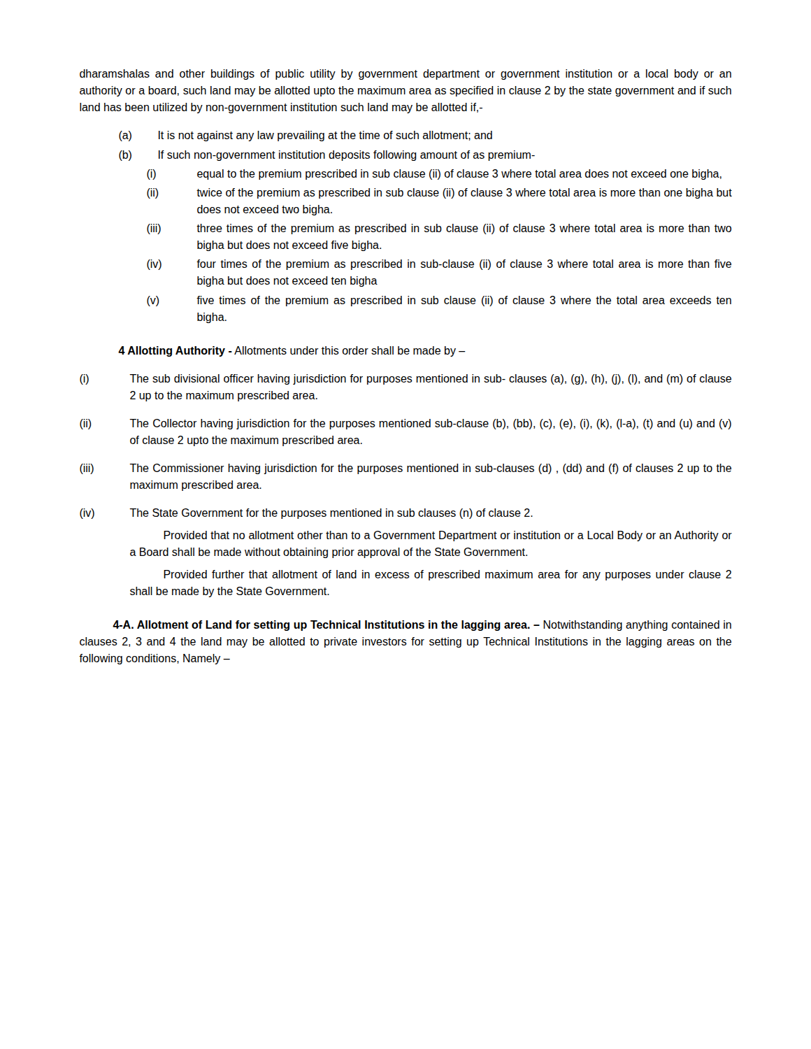dharamshalas and other buildings of public utility by government department or government institution or a local body or an authority or a board, such land may be allotted upto the maximum area as specified in clause 2 by the state government and if such land has been utilized by non-government institution such land may be allotted if,-
(a) It is not against any law prevailing at the time of such allotment; and
(b) If such non-government institution deposits following amount of as premium-
(i) equal to the premium prescribed in sub clause (ii) of clause 3 where total area does not exceed one bigha,
(ii) twice of the premium as prescribed in sub clause (ii) of clause 3 where total area is more than one bigha but does not exceed two bigha.
(iii) three times of the premium as prescribed in sub clause (ii) of clause 3 where total area is more than two bigha but does not exceed five bigha.
(iv) four times of the premium as prescribed in sub-clause (ii) of clause 3 where total area is more than five bigha but does not exceed ten bigha
(v) five times of the premium as prescribed in sub clause (ii) of clause 3 where the total area exceeds ten bigha.
4 Allotting Authority - Allotments under this order shall be made by –
(i) The sub divisional officer having jurisdiction for purposes mentioned in sub- clauses (a), (g), (h), (j), (l), and (m) of clause 2 up to the maximum prescribed area.
(ii) The Collector having jurisdiction for the purposes mentioned sub-clause (b), (bb), (c), (e), (i), (k), (l-a), (t) and (u) and (v) of clause 2 upto the maximum prescribed area.
(iii) The Commissioner having jurisdiction for the purposes mentioned in sub-clauses (d) , (dd) and (f) of clauses 2 up to the maximum prescribed area.
(iv) The State Government for the purposes mentioned in sub clauses (n) of clause 2.
Provided that no allotment other than to a Government Department or institution or a Local Body or an Authority or a Board shall be made without obtaining prior approval of the State Government.
Provided further that allotment of land in excess of prescribed maximum area for any purposes under clause 2 shall be made by the State Government.
4-A. Allotment of Land for setting up Technical Institutions in the lagging area. – Notwithstanding anything contained in clauses 2, 3 and 4 the land may be allotted to private investors for setting up Technical Institutions in the lagging areas on the following conditions, Namely –